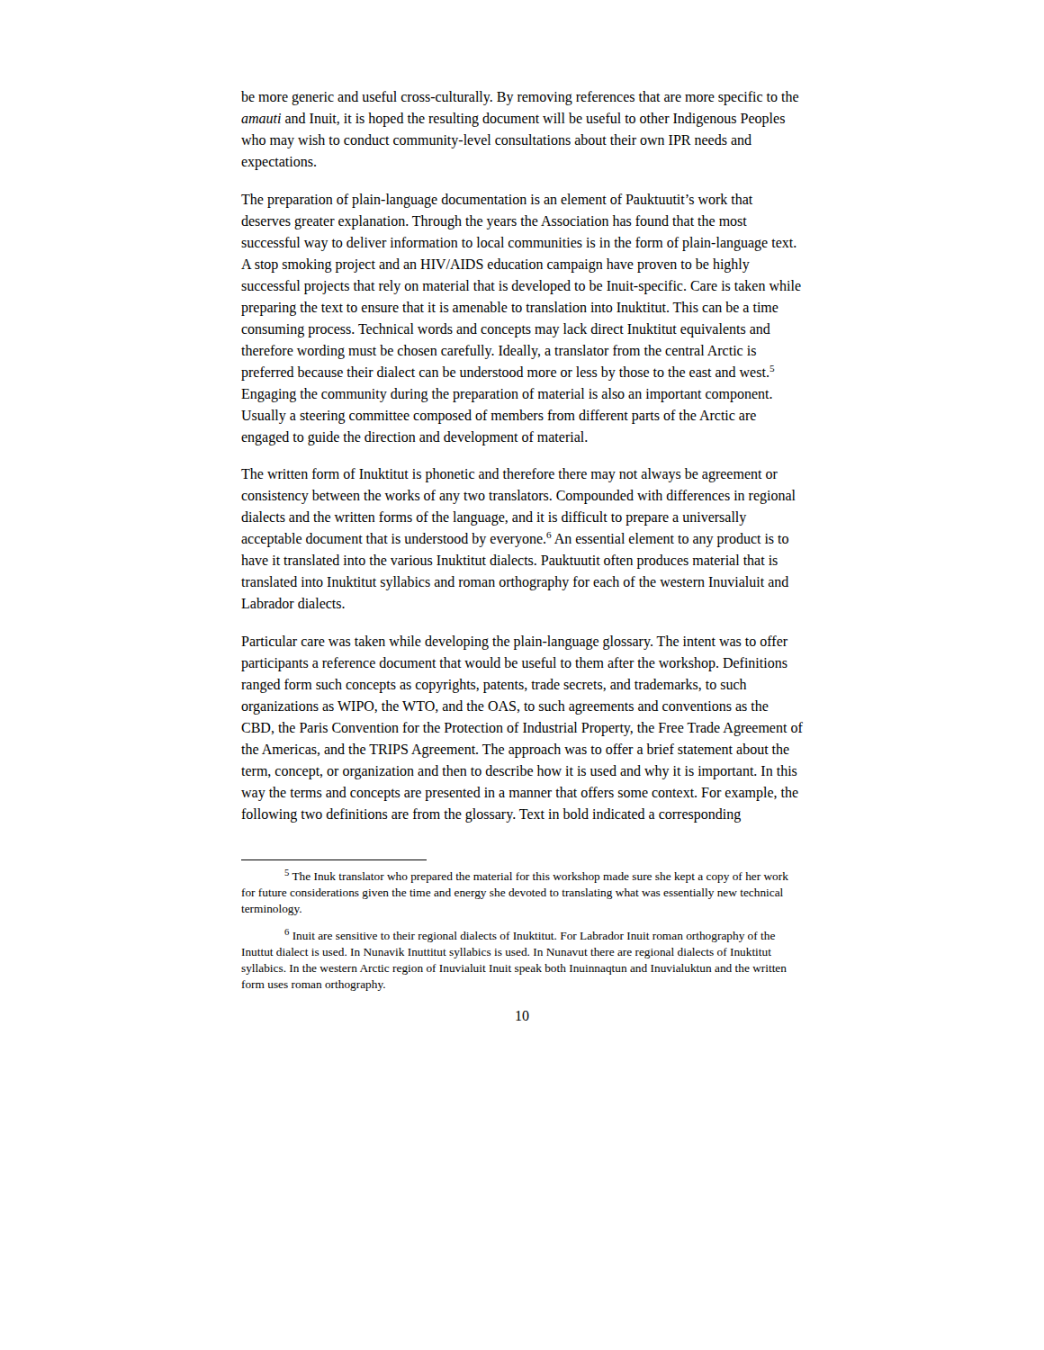be more generic and useful cross-culturally. By removing references that are more specific to the amauti and Inuit, it is hoped the resulting document will be useful to other Indigenous Peoples who may wish to conduct community-level consultations about their own IPR needs and expectations.
The preparation of plain-language documentation is an element of Pauktuutit’s work that deserves greater explanation. Through the years the Association has found that the most successful way to deliver information to local communities is in the form of plain-language text. A stop smoking project and an HIV/AIDS education campaign have proven to be highly successful projects that rely on material that is developed to be Inuit-specific. Care is taken while preparing the text to ensure that it is amenable to translation into Inuktitut. This can be a time consuming process. Technical words and concepts may lack direct Inuktitut equivalents and therefore wording must be chosen carefully. Ideally, a translator from the central Arctic is preferred because their dialect can be understood more or less by those to the east and west.5 Engaging the community during the preparation of material is also an important component. Usually a steering committee composed of members from different parts of the Arctic are engaged to guide the direction and development of material.
The written form of Inuktitut is phonetic and therefore there may not always be agreement or consistency between the works of any two translators. Compounded with differences in regional dialects and the written forms of the language, and it is difficult to prepare a universally acceptable document that is understood by everyone.6 An essential element to any product is to have it translated into the various Inuktitut dialects. Pauktuutit often produces material that is translated into Inuktitut syllabics and roman orthography for each of the western Inuvialuit and Labrador dialects.
Particular care was taken while developing the plain-language glossary. The intent was to offer participants a reference document that would be useful to them after the workshop. Definitions ranged form such concepts as copyrights, patents, trade secrets, and trademarks, to such organizations as WIPO, the WTO, and the OAS, to such agreements and conventions as the CBD, the Paris Convention for the Protection of Industrial Property, the Free Trade Agreement of the Americas, and the TRIPS Agreement. The approach was to offer a brief statement about the term, concept, or organization and then to describe how it is used and why it is important. In this way the terms and concepts are presented in a manner that offers some context. For example, the following two definitions are from the glossary. Text in bold indicated a corresponding
5 The Inuk translator who prepared the material for this workshop made sure she kept a copy of her work for future considerations given the time and energy she devoted to translating what was essentially new technical terminology.
6 Inuit are sensitive to their regional dialects of Inuktitut. For Labrador Inuit roman orthography of the Inuttut dialect is used. In Nunavik Inuttitut syllabics is used. In Nunavut there are regional dialects of Inuktitut syllabics. In the western Arctic region of Inuvialuit Inuit speak both Inuinnaqtun and Inuvialuktun and the written form uses roman orthography.
10